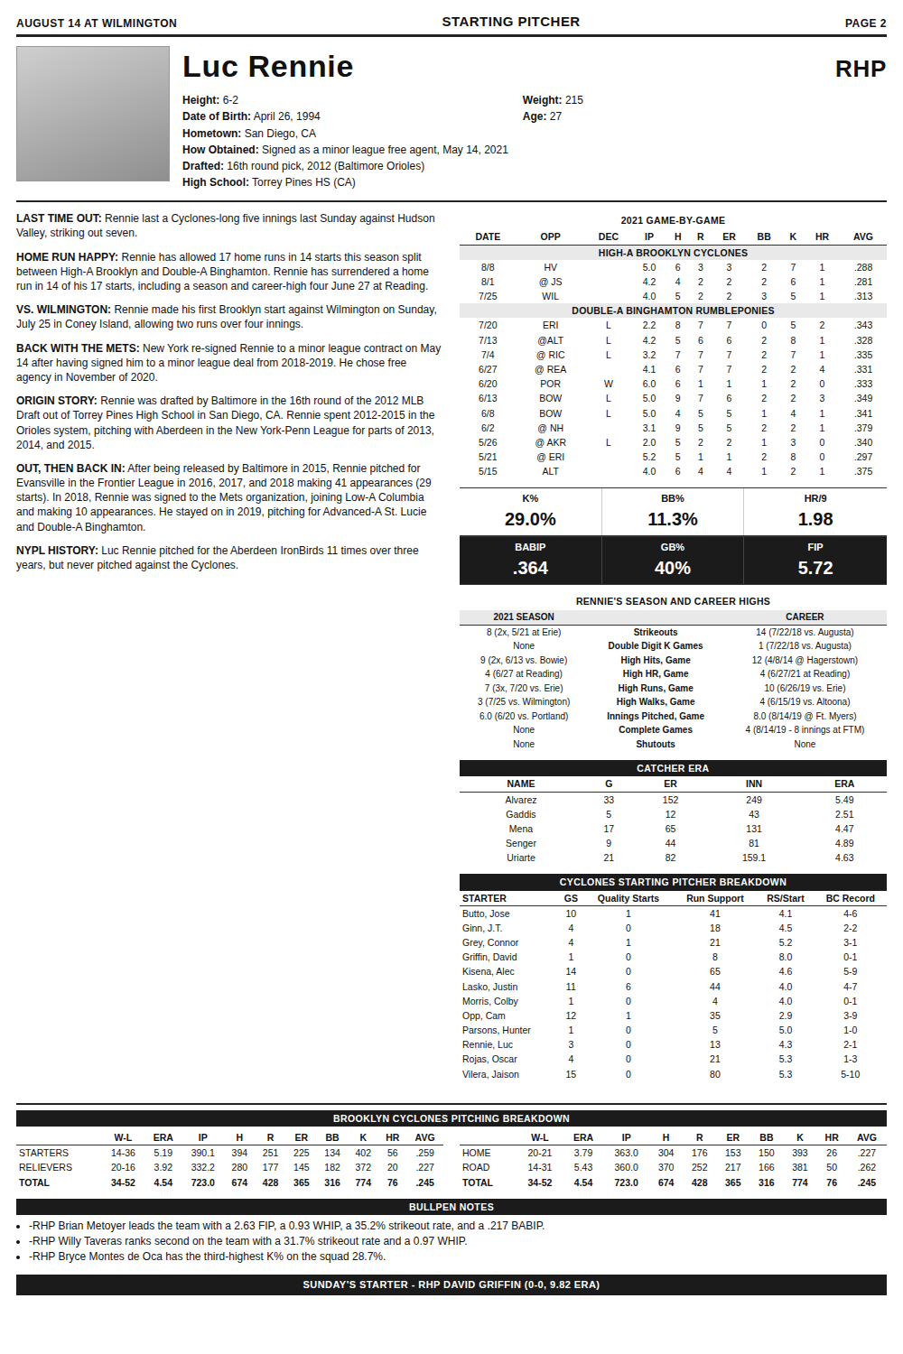August 14 at Wilmington
Starting Pitcher
Page 2
Luc Rennie RHP
Height: 6-2
Weight: 215
Date of Birth: April 26, 1994
Age: 27
Hometown: San Diego, CA
How Obtained: Signed as a minor league free agent, May 14, 2021
Drafted: 16th round pick, 2012 (Baltimore Orioles)
High School: Torrey Pines HS (CA)
Last time out: Rennie last a Cyclones-long five innings last Sunday against Hudson Valley, striking out seven.
Home run happy: Rennie has allowed 17 home runs in 14 starts this season split between High-A Brooklyn and Double-A Binghamton. Rennie has surrendered a home run in 14 of his 17 starts, including a season and career-high four June 27 at Reading.
vs. Wilmington: Rennie made his first Brooklyn start against Wilmington on Sunday, July 25 in Coney Island, allowing two runs over four innings.
Back with the Mets: New York re-signed Rennie to a minor league contract on May 14 after having signed him to a minor league deal from 2018-2019. He chose free agency in November of 2020.
Origin story: Rennie was drafted by Baltimore in the 16th round of the 2012 MLB Draft out of Torrey Pines High School in San Diego, CA. Rennie spent 2012-2015 in the Orioles system, pitching with Aberdeen in the New York-Penn League for parts of 2013, 2014, and 2015.
Out, then back in: After being released by Baltimore in 2015, Rennie pitched for Evansville in the Frontier League in 2016, 2017, and 2018 making 41 appearances (29 starts). In 2018, Rennie was signed to the Mets organization, joining Low-A Columbia and making 10 appearances. He stayed on in 2019, pitching for Advanced-A St. Lucie and Double-A Binghamton.
NYPL history: Luc Rennie pitched for the Aberdeen IronBirds 11 times over three years, but never pitched against the Cyclones.
2021 Game-by-Game
| DATE | OPP | DEC | IP | H | R | ER | BB | K | HR | AVG |
| --- | --- | --- | --- | --- | --- | --- | --- | --- | --- | --- |
| High-A Brooklyn Cyclones |
| 8/8 | HV | | 5.0 | 6 | 3 | 3 | 2 | 7 | 1 | .288 |
| 8/1 | @ JS | | 4.2 | 4 | 2 | 2 | 2 | 6 | 1 | .281 |
| 7/25 | WIL | | 4.0 | 5 | 2 | 2 | 3 | 5 | 1 | .313 |
| Double-A Binghamton RumblePonies |
| 7/20 | ERI | L | 2.2 | 8 | 7 | 7 | 0 | 5 | 2 | .343 |
| 7/13 | @ALT | L | 4.2 | 5 | 6 | 6 | 2 | 8 | 1 | .328 |
| 7/4 | @ RIC | L | 3.2 | 7 | 7 | 7 | 2 | 7 | 1 | .335 |
| 6/27 | @ REA | | 4.1 | 6 | 7 | 7 | 2 | 2 | 4 | .331 |
| 6/20 | POR | W | 6.0 | 6 | 1 | 1 | 1 | 2 | 0 | .333 |
| 6/13 | BOW | L | 5.0 | 9 | 7 | 6 | 2 | 2 | 3 | .349 |
| 6/8 | BOW | L | 5.0 | 4 | 5 | 5 | 1 | 4 | 1 | .341 |
| 6/2 | @ NH | | 3.1 | 9 | 5 | 5 | 2 | 2 | 1 | .379 |
| 5/26 | @ AKR | L | 2.0 | 5 | 2 | 2 | 1 | 3 | 0 | .340 |
| 5/21 | @ ERI | | 5.2 | 5 | 1 | 1 | 2 | 8 | 0 | .297 |
| 5/15 | ALT | | 4.0 | 6 | 4 | 4 | 1 | 2 | 1 | .375 |
K%
29.0%
BB%
11.3%
HR/9
1.98
BABIP
.364
GB%
40%
FIP
5.72
Rennie's Season and Career Highs
| 2021 Season | | Career |
| --- | --- | --- |
| 8 (2x, 5/21 at Erie) | Strikeouts | 14 (7/22/18 vs. Augusta) |
| None | Double Digit K Games | 1 (7/22/18 vs. Augusta) |
| 9 (2x, 6/13 vs. Bowie) | High Hits, Game | 12 (4/8/14 @ Hagerstown) |
| 4 (6/27 at Reading) | High HR, Game | 4 (6/27/21 at Reading) |
| 7 (3x, 7/20 vs. Erie) | High Runs, Game | 10 (6/26/19 vs. Erie) |
| 3 (7/25 vs. Wilmington) | High Walks, Game | 4 (6/15/19 vs. Altoona) |
| 6.0 (6/20 vs. Portland) | Innings Pitched, Game | 8.0 (8/14/19 @ Ft. Myers) |
| None | Complete Games | 4 (8/14/19 - 8 innings at FTM) |
| None | Shutouts | None |
Catcher ERA
| NAME | G | ER | INN | ERA |
| --- | --- | --- | --- | --- |
| Alvarez | 33 | 152 | 249 | 5.49 |
| Gaddis | 5 | 12 | 43 | 2.51 |
| Mena | 17 | 65 | 131 | 4.47 |
| Senger | 9 | 44 | 81 | 4.89 |
| Uriarte | 21 | 82 | 159.1 | 4.63 |
Cyclones Starting Pitcher Breakdown
| STARTER | GS | Quality Starts | Run Support | RS/Start | BC Record |
| --- | --- | --- | --- | --- | --- |
| Butto, Jose | 10 | 1 | 41 | 4.1 | 4-6 |
| Ginn, J.T. | 4 | 0 | 18 | 4.5 | 2-2 |
| Grey, Connor | 4 | 1 | 21 | 5.2 | 3-1 |
| Griffin, David | 1 | 0 | 8 | 8.0 | 0-1 |
| Kisena, Alec | 14 | 0 | 65 | 4.6 | 5-9 |
| Lasko, Justin | 11 | 6 | 44 | 4.0 | 4-7 |
| Morris, Colby | 1 | 0 | 4 | 4.0 | 0-1 |
| Opp, Cam | 12 | 1 | 35 | 2.9 | 3-9 |
| Parsons, Hunter | 1 | 0 | 5 | 5.0 | 1-0 |
| Rennie, Luc | 3 | 0 | 13 | 4.3 | 2-1 |
| Rojas, Oscar | 4 | 0 | 21 | 5.3 | 1-3 |
| Vilera, Jaison | 15 | 0 | 80 | 5.3 | 5-10 |
Brooklyn Cyclones Pitching Breakdown
| | W-L | ERA | IP | H | R | ER | BB | K | HR | AVG |
| --- | --- | --- | --- | --- | --- | --- | --- | --- | --- | --- |
| STARTERS | 14-36 | 5.19 | 390.1 | 394 | 251 | 225 | 134 | 402 | 56 | .259 |
| RELIEVERS | 20-16 | 3.92 | 332.2 | 280 | 177 | 145 | 182 | 372 | 20 | .227 |
| TOTAL | 34-52 | 4.54 | 723.0 | 674 | 428 | 365 | 316 | 774 | 76 | .245 |
| | W-L | ERA | IP | H | R | ER | BB | K | HR | AVG |
| --- | --- | --- | --- | --- | --- | --- | --- | --- | --- | --- |
| HOME | 20-21 | 3.79 | 363.0 | 304 | 176 | 153 | 150 | 393 | 26 | .227 |
| ROAD | 14-31 | 5.43 | 360.0 | 370 | 252 | 217 | 166 | 381 | 50 | .262 |
| TOTAL | 34-52 | 4.54 | 723.0 | 674 | 428 | 365 | 316 | 774 | 76 | .245 |
Bullpen Notes
-RHP Brian Metoyer leads the team with a 2.63 FIP, a 0.93 WHIP, a 35.2% strikeout rate, and a .217 BABIP.
-RHP Willy Taveras ranks second on the team with a 31.7% strikeout rate and a 0.97 WHIP.
-RHP Bryce Montes de Oca has the third-highest K% on the squad 28.7%.
Sunday's Starter - RHP David Griffin (0-0, 9.82 ERA)